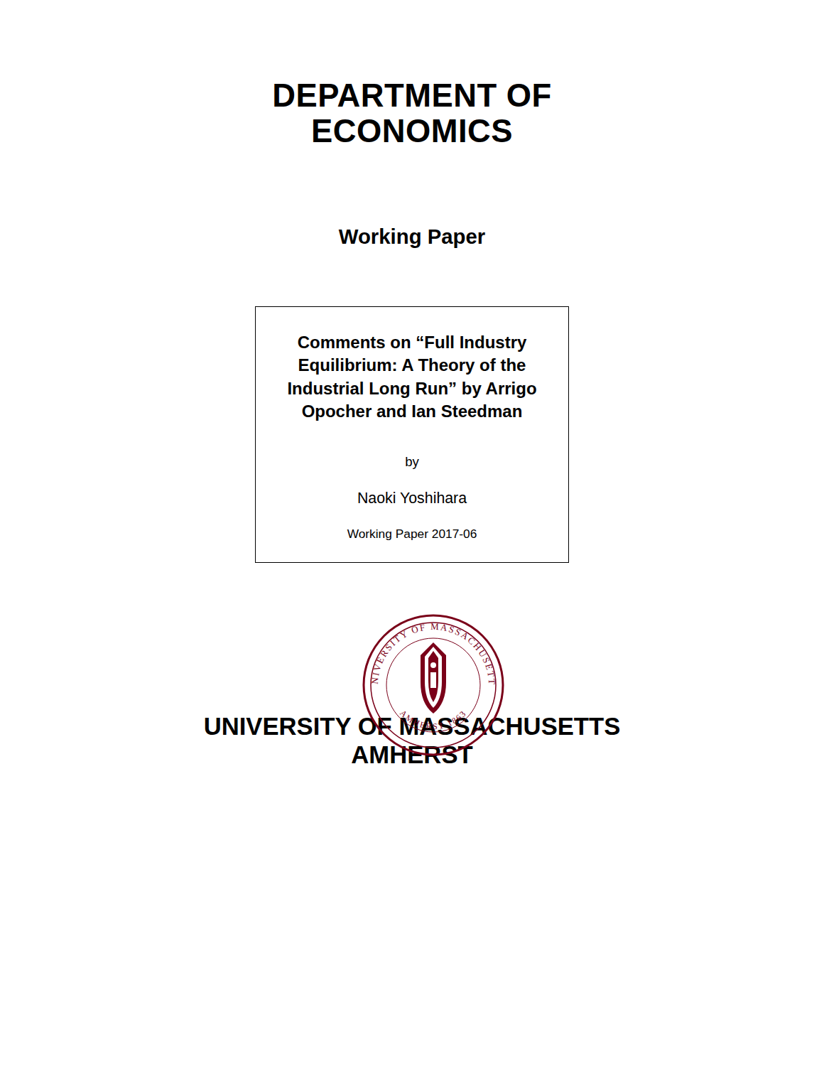DEPARTMENT OF ECONOMICS
Working Paper
Comments on “Full Industry Equilibrium: A Theory of the Industrial Long Run” by Arrigo Opocher and Ian Steedman
by
Naoki Yoshihara
Working Paper 2017-06
UNIVERSITY OF MASSACHUSETTS AMHERST 1863
UNIVERSITY OF MASSACHUSETTS
AMHERST